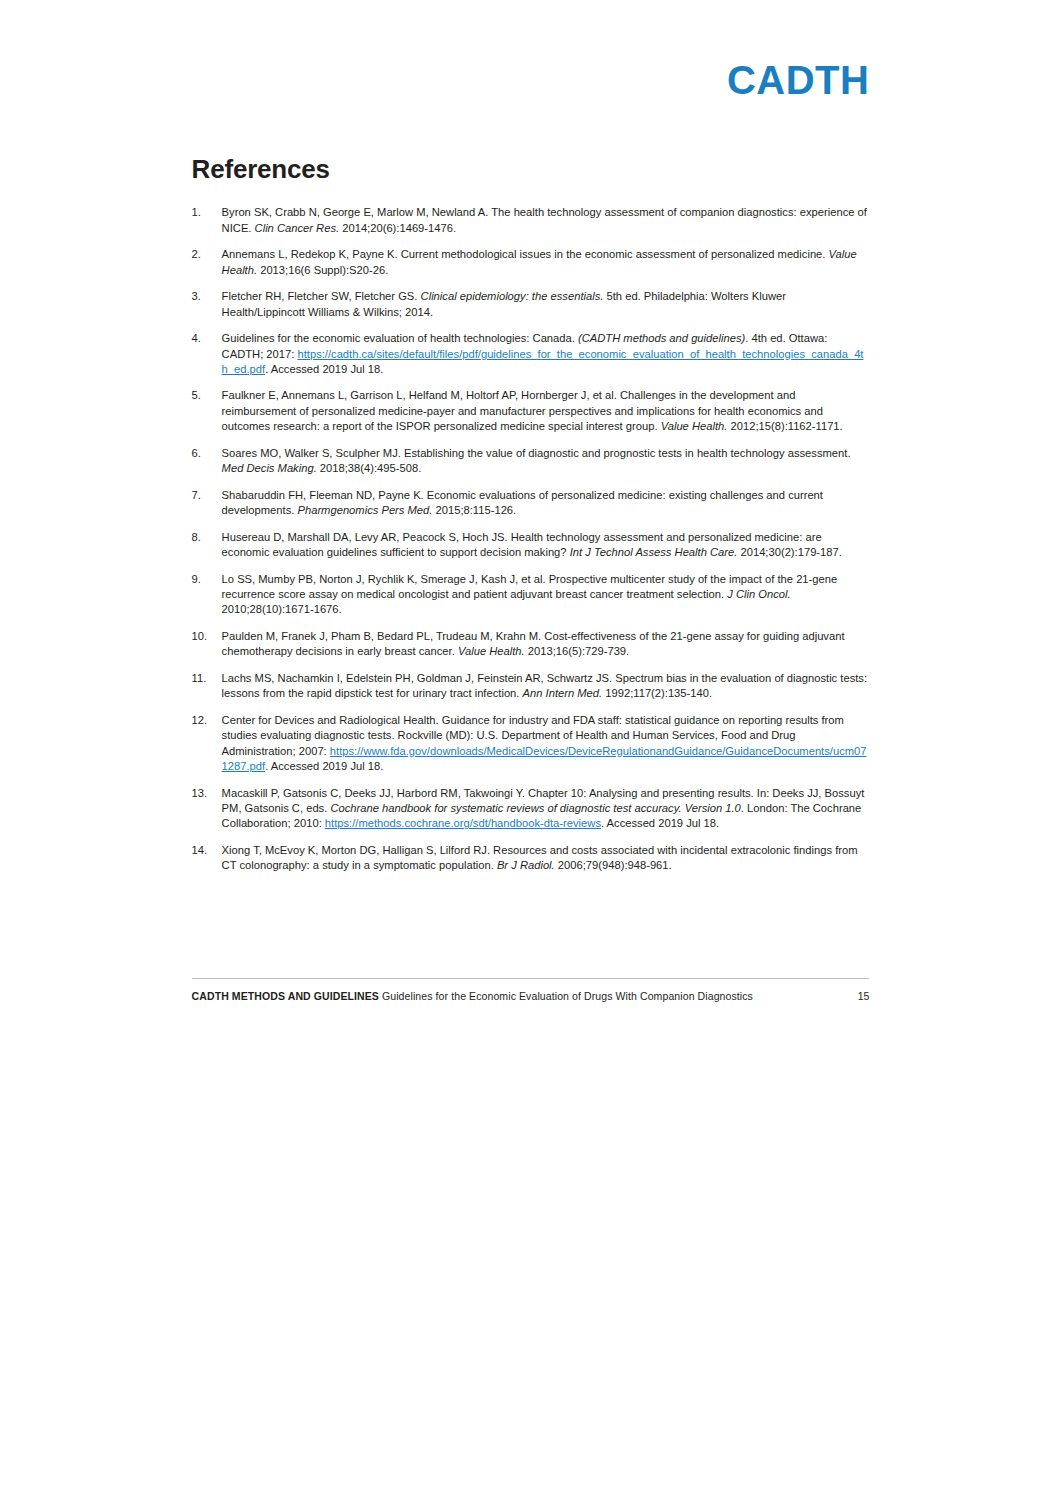CADTH
References
Byron SK, Crabb N, George E, Marlow M, Newland A. The health technology assessment of companion diagnostics: experience of NICE. Clin Cancer Res. 2014;20(6):1469-1476.
Annemans L, Redekop K, Payne K. Current methodological issues in the economic assessment of personalized medicine. Value Health. 2013;16(6 Suppl):S20-26.
Fletcher RH, Fletcher SW, Fletcher GS. Clinical epidemiology: the essentials. 5th ed. Philadelphia: Wolters Kluwer Health/Lippincott Williams & Wilkins; 2014.
Guidelines for the economic evaluation of health technologies: Canada. (CADTH methods and guidelines). 4th ed. Ottawa: CADTH; 2017: https://cadth.ca/sites/default/files/pdf/guidelines_for_the_economic_evaluation_of_health_technologies_canada_4th_ed.pdf. Accessed 2019 Jul 18.
Faulkner E, Annemans L, Garrison L, Helfand M, Holtorf AP, Hornberger J, et al. Challenges in the development and reimbursement of personalized medicine-payer and manufacturer perspectives and implications for health economics and outcomes research: a report of the ISPOR personalized medicine special interest group. Value Health. 2012;15(8):1162-1171.
Soares MO, Walker S, Sculpher MJ. Establishing the value of diagnostic and prognostic tests in health technology assessment. Med Decis Making. 2018;38(4):495-508.
Shabaruddin FH, Fleeman ND, Payne K. Economic evaluations of personalized medicine: existing challenges and current developments. Pharmgenomics Pers Med. 2015;8:115-126.
Husereau D, Marshall DA, Levy AR, Peacock S, Hoch JS. Health technology assessment and personalized medicine: are economic evaluation guidelines sufficient to support decision making? Int J Technol Assess Health Care. 2014;30(2):179-187.
Lo SS, Mumby PB, Norton J, Rychlik K, Smerage J, Kash J, et al. Prospective multicenter study of the impact of the 21-gene recurrence score assay on medical oncologist and patient adjuvant breast cancer treatment selection. J Clin Oncol. 2010;28(10):1671-1676.
Paulden M, Franek J, Pham B, Bedard PL, Trudeau M, Krahn M. Cost-effectiveness of the 21-gene assay for guiding adjuvant chemotherapy decisions in early breast cancer. Value Health. 2013;16(5):729-739.
Lachs MS, Nachamkin I, Edelstein PH, Goldman J, Feinstein AR, Schwartz JS. Spectrum bias in the evaluation of diagnostic tests: lessons from the rapid dipstick test for urinary tract infection. Ann Intern Med. 1992;117(2):135-140.
Center for Devices and Radiological Health. Guidance for industry and FDA staff: statistical guidance on reporting results from studies evaluating diagnostic tests. Rockville (MD): U.S. Department of Health and Human Services, Food and Drug Administration; 2007: https://www.fda.gov/downloads/MedicalDevices/DeviceRegulationandGuidance/GuidanceDocuments/ucm071287.pdf. Accessed 2019 Jul 18.
Macaskill P, Gatsonis C, Deeks JJ, Harbord RM, Takwoingi Y. Chapter 10: Analysing and presenting results. In: Deeks JJ, Bossuyt PM, Gatsonis C, eds. Cochrane handbook for systematic reviews of diagnostic test accuracy. Version 1.0. London: The Cochrane Collaboration; 2010: https://methods.cochrane.org/sdt/handbook-dta-reviews. Accessed 2019 Jul 18.
Xiong T, McEvoy K, Morton DG, Halligan S, Lilford RJ. Resources and costs associated with incidental extracolonic findings from CT colonography: a study in a symptomatic population. Br J Radiol. 2006;79(948):948-961.
CADTH METHODS AND GUIDELINES Guidelines for the Economic Evaluation of Drugs With Companion Diagnostics
15